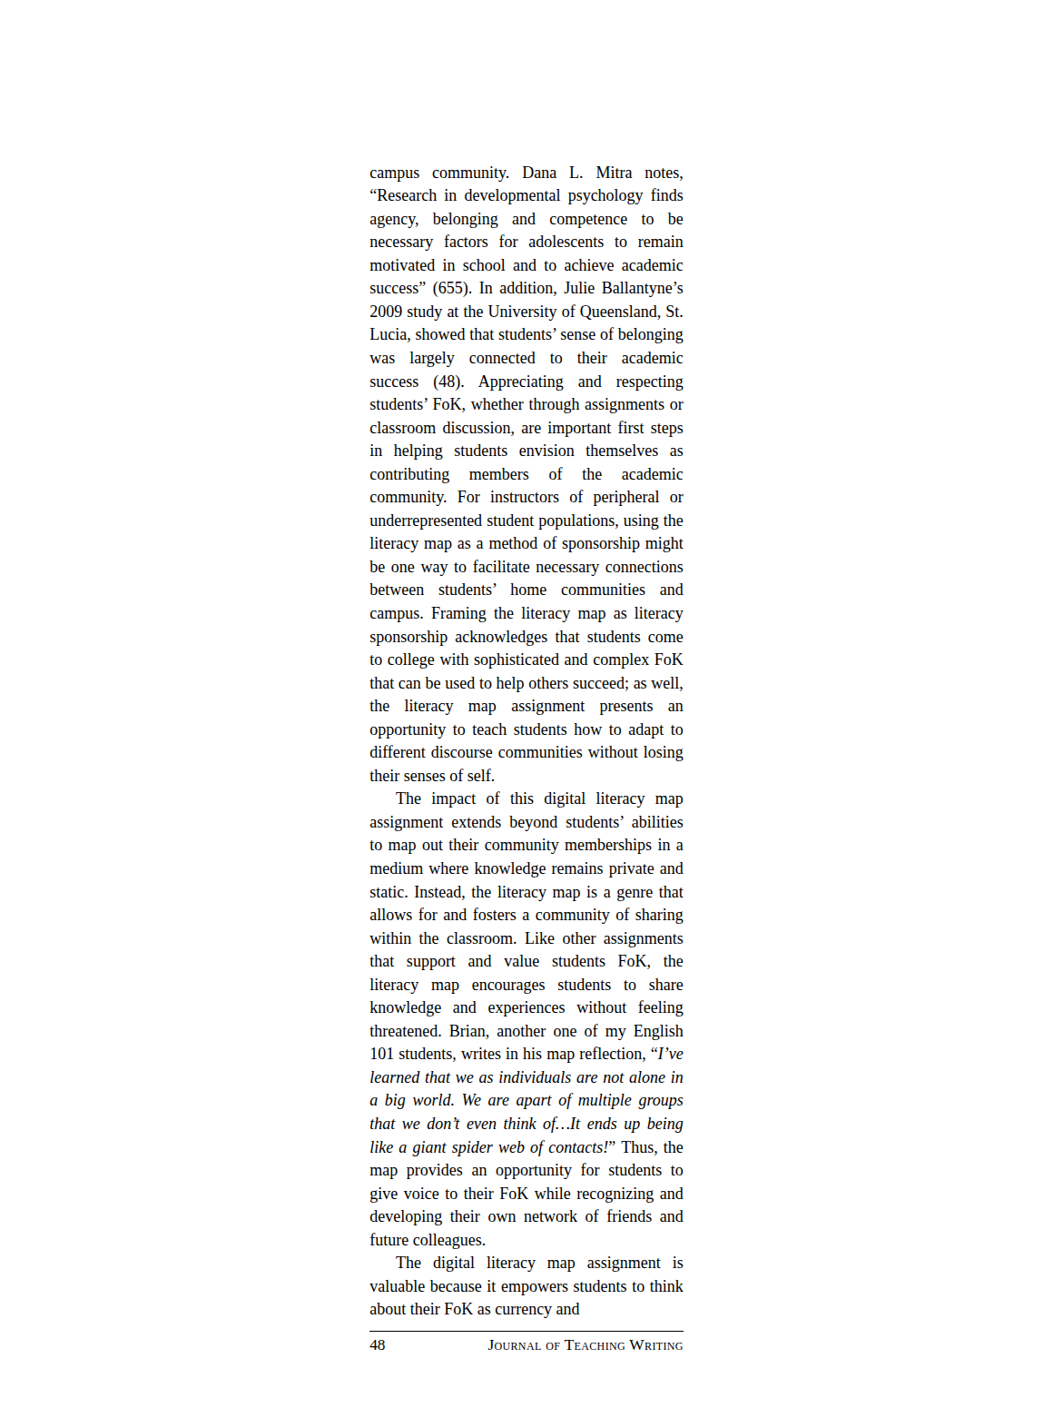campus community. Dana L. Mitra notes, “Research in developmental psychology finds agency, belonging and competence to be necessary factors for adolescents to remain motivated in school and to achieve academic success” (655). In addition, Julie Ballantyne’s 2009 study at the University of Queensland, St. Lucia, showed that students’ sense of belonging was largely connected to their academic success (48). Appreciating and respecting students’ FoK, whether through assignments or classroom discussion, are important first steps in helping students envision themselves as contributing members of the academic community. For instructors of peripheral or underrepresented student populations, using the literacy map as a method of sponsorship might be one way to facilitate necessary connections between students’ home communities and campus. Framing the literacy map as literacy sponsorship acknowledges that students come to college with sophisticated and complex FoK that can be used to help others succeed; as well, the literacy map assignment presents an opportunity to teach students how to adapt to different discourse communities without losing their senses of self.
The impact of this digital literacy map assignment extends beyond students’ abilities to map out their community memberships in a medium where knowledge remains private and static. Instead, the literacy map is a genre that allows for and fosters a community of sharing within the classroom. Like other assignments that support and value students FoK, the literacy map encourages students to share knowledge and experiences without feeling threatened. Brian, another one of my English 101 students, writes in his map reflection, “I’ve learned that we as individuals are not alone in a big world. We are apart of multiple groups that we don’t even think of…It ends up being like a giant spider web of contacts!” Thus, the map provides an opportunity for students to give voice to their FoK while recognizing and developing their own network of friends and future colleagues.
The digital literacy map assignment is valuable because it empowers students to think about their FoK as currency and
48 Journal of Teaching Writing